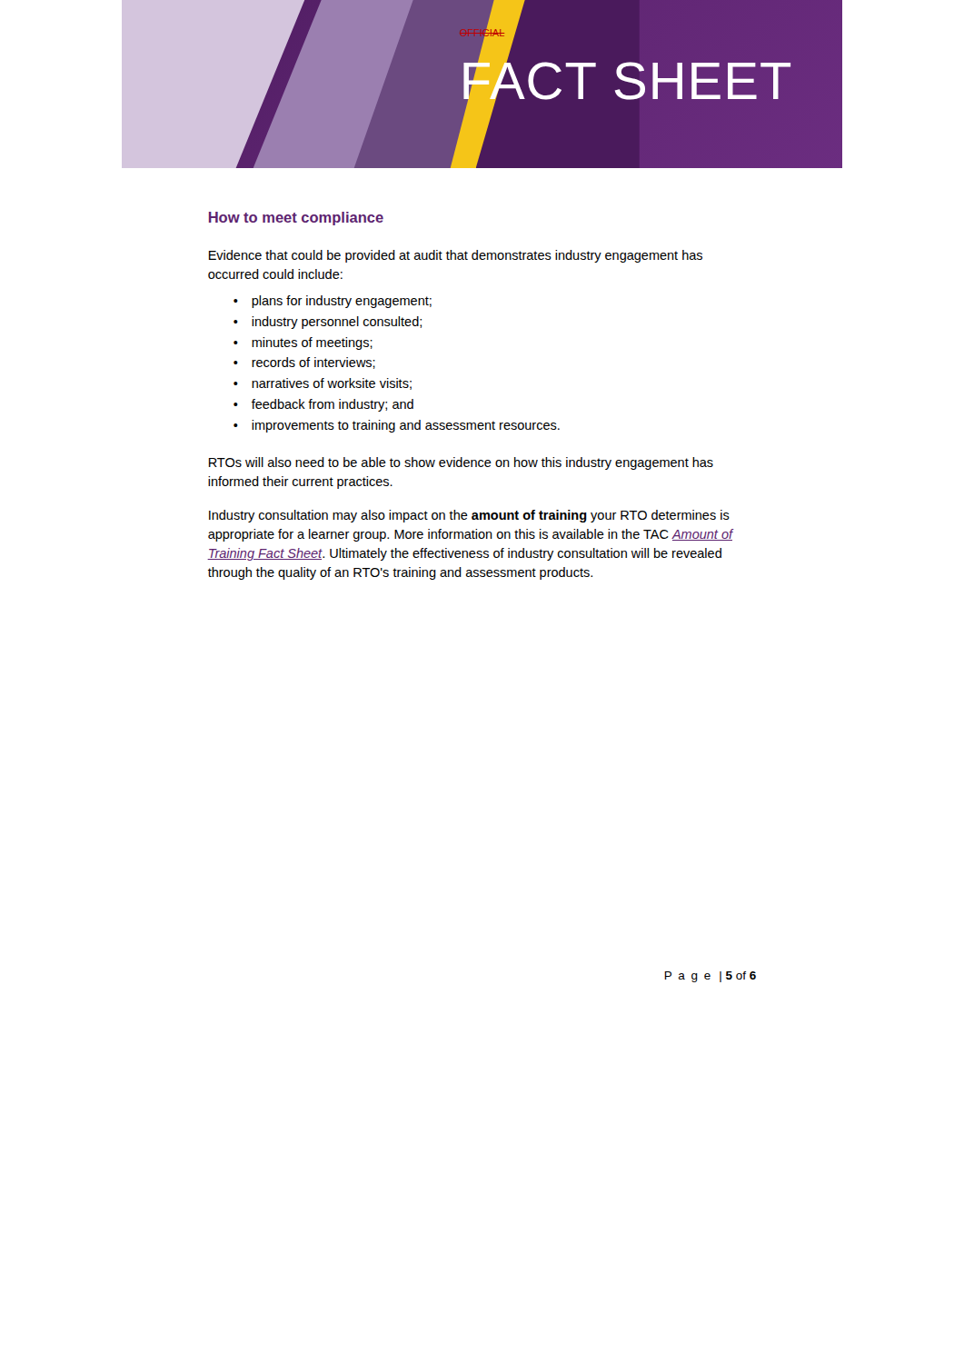OFFICIAL
FACT SHEET
How to meet compliance
Evidence that could be provided at audit that demonstrates industry engagement has occurred could include:
plans for industry engagement;
industry personnel consulted;
minutes of meetings;
records of interviews;
narratives of worksite visits;
feedback from industry; and
improvements to training and assessment resources.
RTOs will also need to be able to show evidence on how this industry engagement has informed their current practices.
Industry consultation may also impact on the amount of training your RTO determines is appropriate for a learner group. More information on this is available in the TAC Amount of Training Fact Sheet. Ultimately the effectiveness of industry consultation will be revealed through the quality of an RTO's training and assessment products.
P a g e | 5 of 6